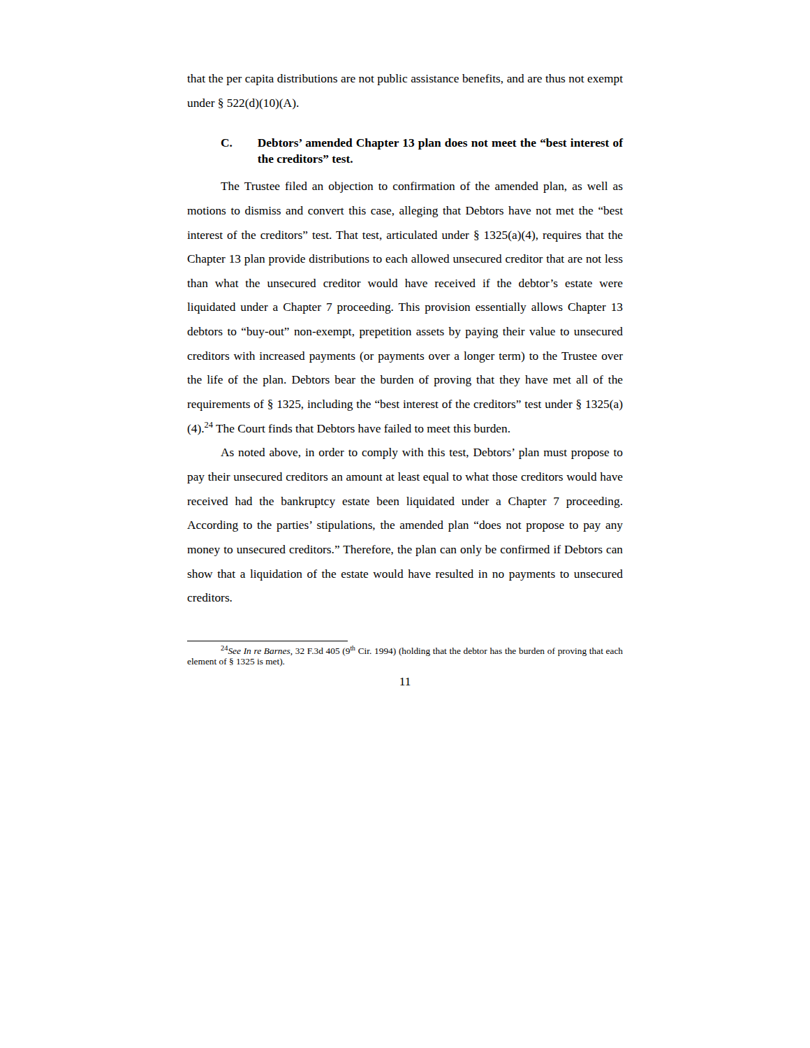that the per capita distributions are not public assistance benefits, and are thus not exempt under § 522(d)(10)(A).
C.
Debtors’ amended Chapter 13 plan does not meet the “best interest of the creditors” test.
The Trustee filed an objection to confirmation of the amended plan, as well as motions to dismiss and convert this case, alleging that Debtors have not met the “best interest of the creditors” test. That test, articulated under § 1325(a)(4), requires that the Chapter 13 plan provide distributions to each allowed unsecured creditor that are not less than what the unsecured creditor would have received if the debtor’s estate were liquidated under a Chapter 7 proceeding. This provision essentially allows Chapter 13 debtors to “buy-out” non-exempt, prepetition assets by paying their value to unsecured creditors with increased payments (or payments over a longer term) to the Trustee over the life of the plan. Debtors bear the burden of proving that they have met all of the requirements of § 1325, including the “best interest of the creditors” test under § 1325(a)(4).24 The Court finds that Debtors have failed to meet this burden.
As noted above, in order to comply with this test, Debtors’ plan must propose to pay their unsecured creditors an amount at least equal to what those creditors would have received had the bankruptcy estate been liquidated under a Chapter 7 proceeding. According to the parties’ stipulations, the amended plan “does not propose to pay any money to unsecured creditors.” Therefore, the plan can only be confirmed if Debtors can show that a liquidation of the estate would have resulted in no payments to unsecured creditors.
24 See In re Barnes, 32 F.3d 405 (9th Cir. 1994) (holding that the debtor has the burden of proving that each element of § 1325 is met).
11